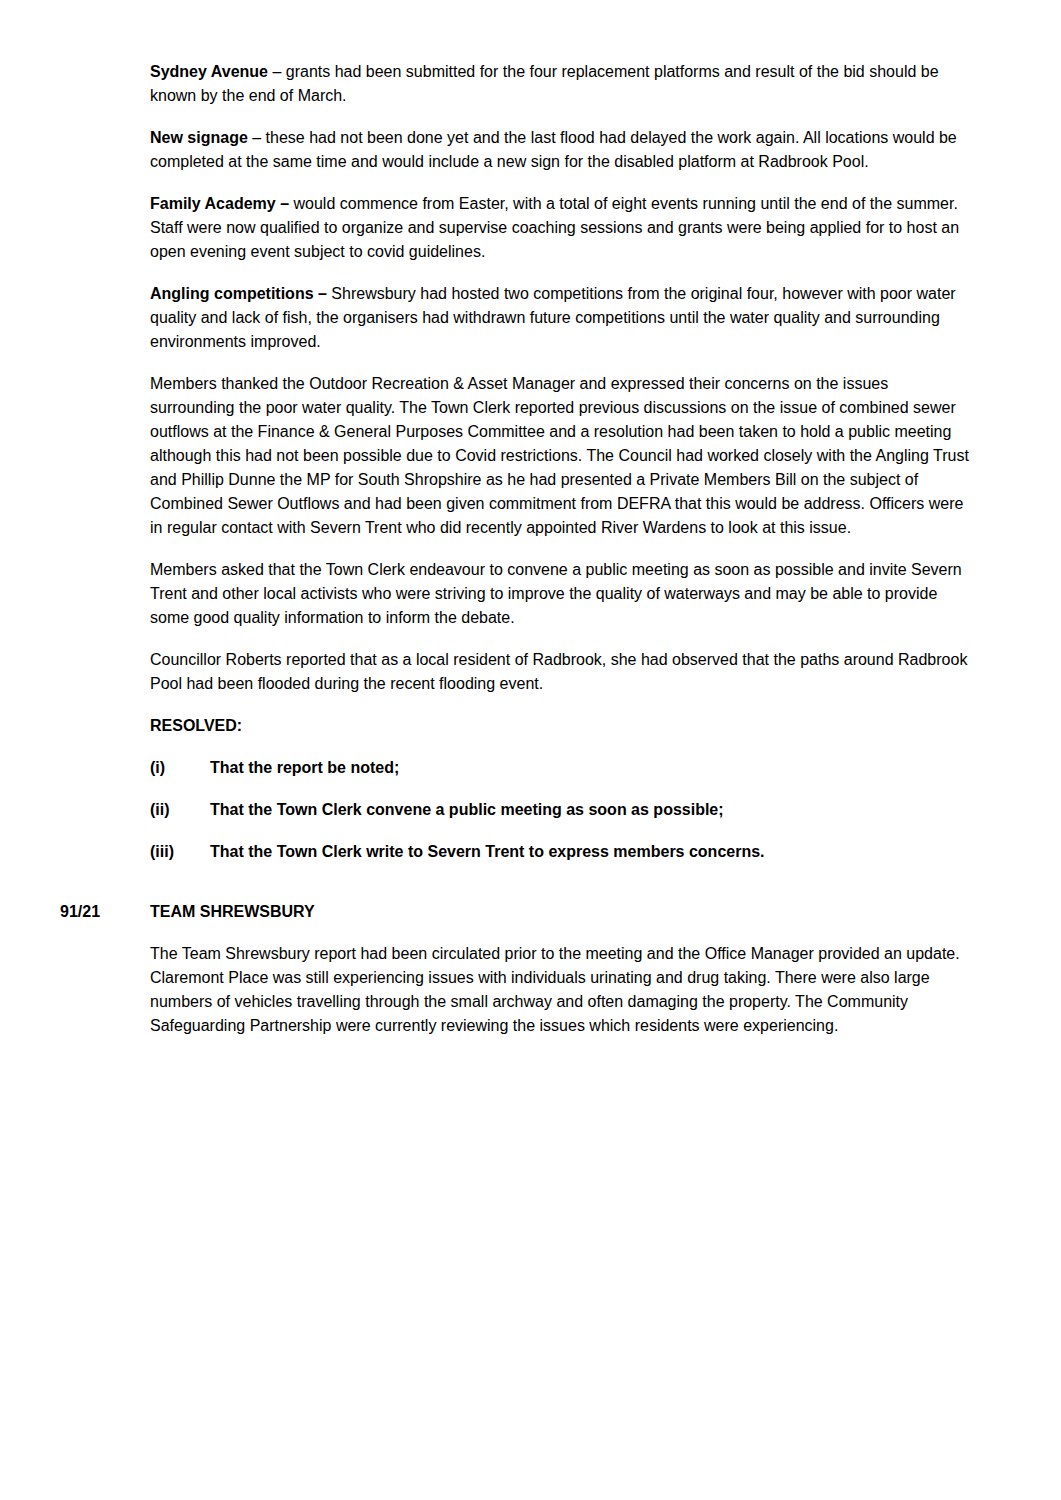Sydney Avenue – grants had been submitted for the four replacement platforms and result of the bid should be known by the end of March.
New signage – these had not been done yet and the last flood had delayed the work again. All locations would be completed at the same time and would include a new sign for the disabled platform at Radbrook Pool.
Family Academy – would commence from Easter, with a total of eight events running until the end of the summer. Staff were now qualified to organize and supervise coaching sessions and grants were being applied for to host an open evening event subject to covid guidelines.
Angling competitions – Shrewsbury had hosted two competitions from the original four, however with poor water quality and lack of fish, the organisers had withdrawn future competitions until the water quality and surrounding environments improved.
Members thanked the Outdoor Recreation & Asset Manager and expressed their concerns on the issues surrounding the poor water quality. The Town Clerk reported previous discussions on the issue of combined sewer outflows at the Finance & General Purposes Committee and a resolution had been taken to hold a public meeting although this had not been possible due to Covid restrictions. The Council had worked closely with the Angling Trust and Phillip Dunne the MP for South Shropshire as he had presented a Private Members Bill on the subject of Combined Sewer Outflows and had been given commitment from DEFRA that this would be address. Officers were in regular contact with Severn Trent who did recently appointed River Wardens to look at this issue.
Members asked that the Town Clerk endeavour to convene a public meeting as soon as possible and invite Severn Trent and other local activists who were striving to improve the quality of waterways and may be able to provide some good quality information to inform the debate.
Councillor Roberts reported that as a local resident of Radbrook, she had observed that the paths around Radbrook Pool had been flooded during the recent flooding event.
RESOLVED:
(i) That the report be noted;
(ii) That the Town Clerk convene a public meeting as soon as possible;
(iii) That the Town Clerk write to Severn Trent to express members concerns.
91/21 TEAM SHREWSBURY
The Team Shrewsbury report had been circulated prior to the meeting and the Office Manager provided an update. Claremont Place was still experiencing issues with individuals urinating and drug taking. There were also large numbers of vehicles travelling through the small archway and often damaging the property. The Community Safeguarding Partnership were currently reviewing the issues which residents were experiencing.